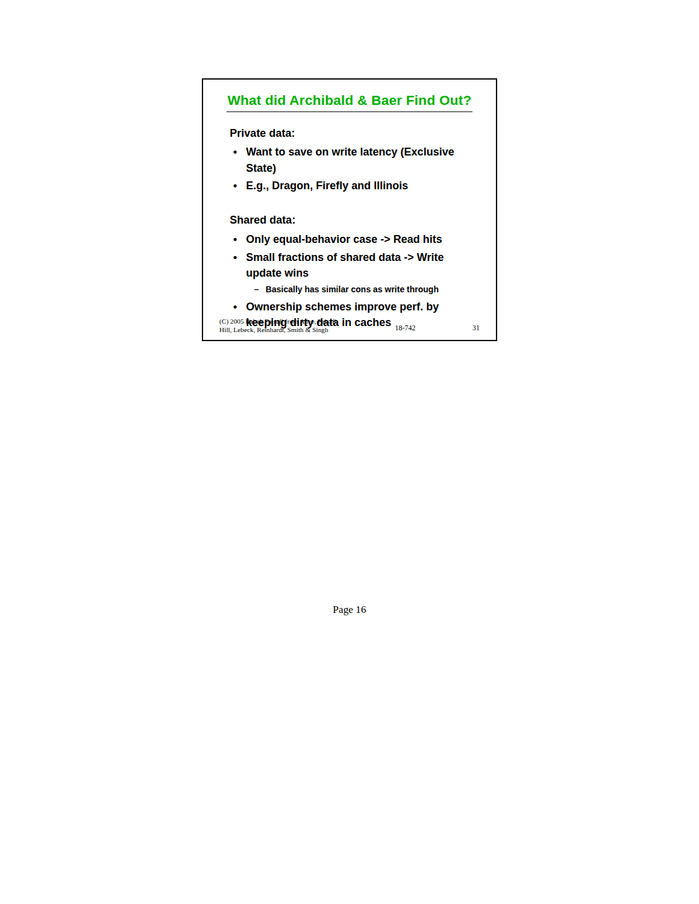What did Archibald & Baer Find Out?
Private data:
Want to save on write latency (Exclusive State)
E.g., Dragon, Firefly and Illinois
Shared data:
Only equal-behavior case -> Read hits
Small fractions of shared data -> Write update wins
Basically has similar cons as write through
Ownership schemes improve perf. by keeping dirty data in caches
(C) 2005 Babak Falsafi from Adve, Falsafi,
Hill, Lebeck, Reinhardt, Smith & Singh
18-742
31
Page 16